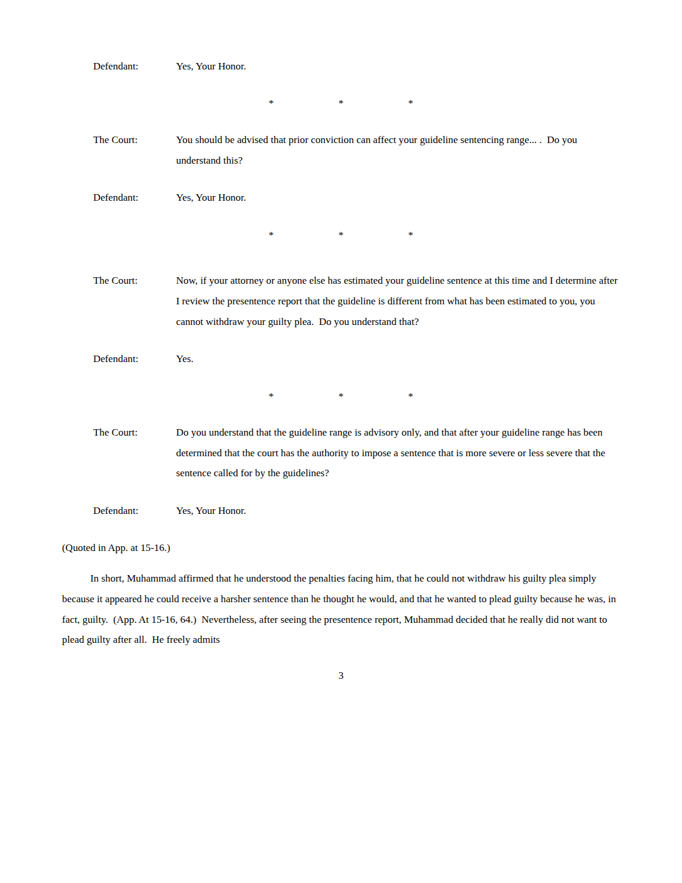| Defendant: | Yes, Your Honor. |
* * *
| The Court: | You should be advised that prior conviction can affect your guideline sentencing range... . Do you understand this? |
| Defendant: | Yes, Your Honor. |
* * *
| The Court: | Now, if your attorney or anyone else has estimated your guideline sentence at this time and I determine after I review the presentence report that the guideline is different from what has been estimated to you, you cannot withdraw your guilty plea. Do you understand that? |
| Defendant: | Yes. |
* * *
| The Court: | Do you understand that the guideline range is advisory only, and that after your guideline range has been determined that the court has the authority to impose a sentence that is more severe or less severe that the sentence called for by the guidelines? |
| Defendant: | Yes, Your Honor. |
(Quoted in App. at 15-16.)
In short, Muhammad affirmed that he understood the penalties facing him, that he could not withdraw his guilty plea simply because it appeared he could receive a harsher sentence than he thought he would, and that he wanted to plead guilty because he was, in fact, guilty. (App. At 15-16, 64.) Nevertheless, after seeing the presentence report, Muhammad decided that he really did not want to plead guilty after all. He freely admits
3